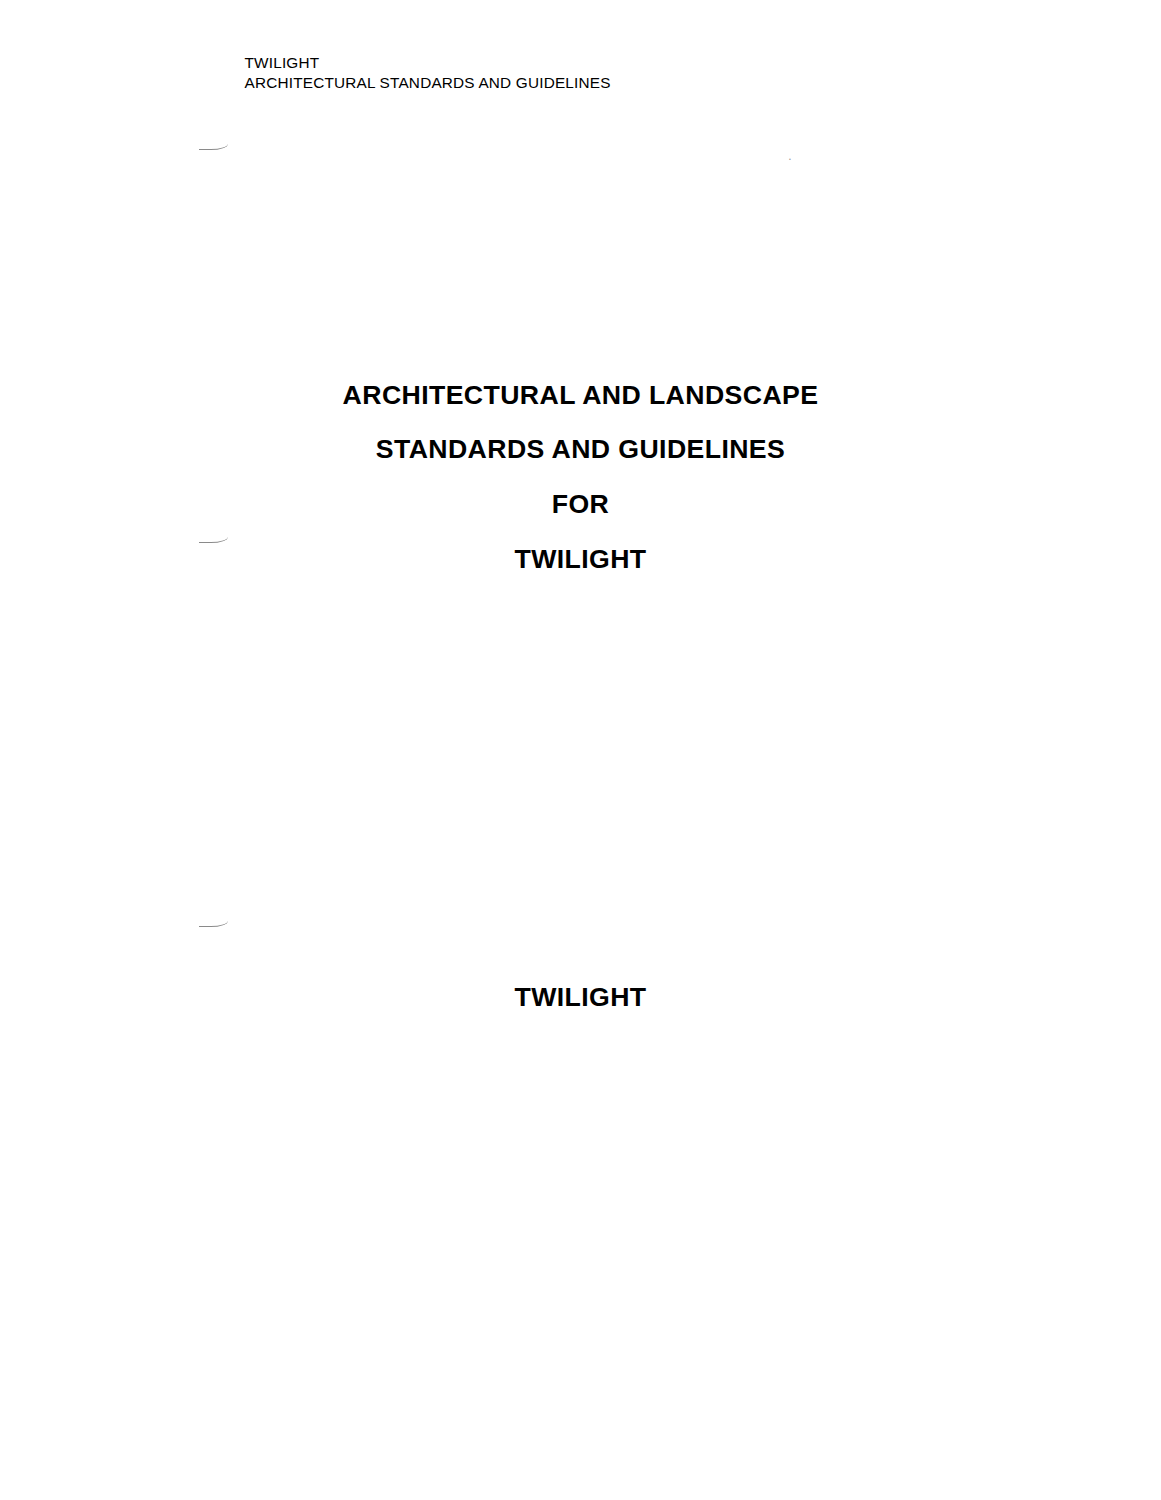TWILIGHT
ARCHITECTURAL STANDARDS AND GUIDELINES
.
ARCHITECTURAL AND LANDSCAPE
STANDARDS AND GUIDELINES
FOR
TWILIGHT
TWILIGHT